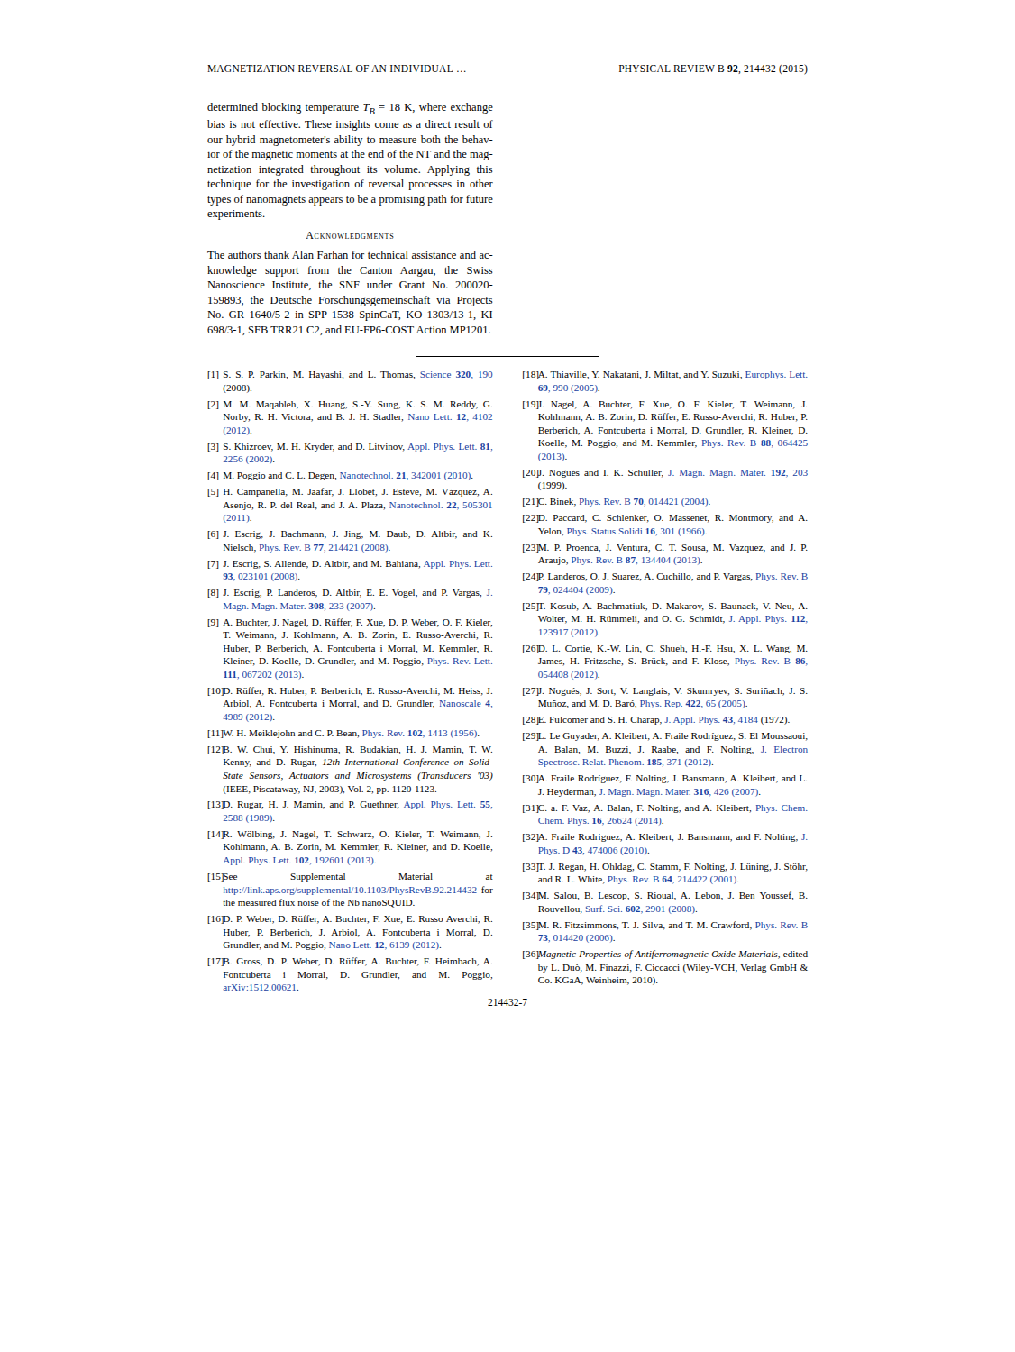Magnetization reversal of an individual …
Physical Review B 92, 214432 (2015)
determined blocking temperature TB = 18 K, where exchange bias is not effective. These insights come as a direct result of our hybrid magnetometer's ability to measure both the behavior of the magnetic moments at the end of the NT and the magnetization integrated throughout its volume. Applying this technique for the investigation of reversal processes in other types of nanomagnets appears to be a promising path for future experiments.
Acknowledgments
The authors thank Alan Farhan for technical assistance and acknowledge support from the Canton Aargau, the Swiss Nanoscience Institute, the SNF under Grant No. 200020-159893, the Deutsche Forschungsgemeinschaft via Projects No. GR 1640/5-2 in SPP 1538 SpinCaT, KO 1303/13-1, KI 698/3-1, SFB TRR21 C2, and EU-FP6-COST Action MP1201.
[1] S. S. P. Parkin, M. Hayashi, and L. Thomas, Science 320, 190 (2008).
[2] M. M. Maqableh, X. Huang, S.-Y. Sung, K. S. M. Reddy, G. Norby, R. H. Victora, and B. J. H. Stadler, Nano Lett. 12, 4102 (2012).
[3] S. Khizroev, M. H. Kryder, and D. Litvinov, Appl. Phys. Lett. 81, 2256 (2002).
[4] M. Poggio and C. L. Degen, Nanotechnol. 21, 342001 (2010).
[5] H. Campanella, M. Jaafar, J. Llobet, J. Esteve, M. Vázquez, A. Asenjo, R. P. del Real, and J. A. Plaza, Nanotechnol. 22, 505301 (2011).
[6] J. Escrig, J. Bachmann, J. Jing, M. Daub, D. Altbir, and K. Nielsch, Phys. Rev. B 77, 214421 (2008).
[7] J. Escrig, S. Allende, D. Altbir, and M. Bahiana, Appl. Phys. Lett. 93, 023101 (2008).
[8] J. Escrig, P. Landeros, D. Altbir, E. E. Vogel, and P. Vargas, J. Magn. Magn. Mater. 308, 233 (2007).
[9] A. Buchter, J. Nagel, D. Rüffer, F. Xue, D. P. Weber, O. F. Kieler, T. Weimann, J. Kohlmann, A. B. Zorin, E. Russo-Averchi, R. Huber, P. Berberich, A. Fontcuberta i Morral, M. Kemmler, R. Kleiner, D. Koelle, D. Grundler, and M. Poggio, Phys. Rev. Lett. 111, 067202 (2013).
[10] D. Rüffer, R. Huber, P. Berberich, E. Russo-Averchi, M. Heiss, J. Arbiol, A. Fontcuberta i Morral, and D. Grundler, Nanoscale 4, 4989 (2012).
[11] W. H. Meiklejohn and C. P. Bean, Phys. Rev. 102, 1413 (1956).
[12] B. W. Chui, Y. Hishinuma, R. Budakian, H. J. Mamin, T. W. Kenny, and D. Rugar, 12th International Conference on Solid-State Sensors, Actuators and Microsystems (Transducers '03) (IEEE, Piscataway, NJ, 2003), Vol. 2, pp. 1120-1123.
[13] D. Rugar, H. J. Mamin, and P. Guethner, Appl. Phys. Lett. 55, 2588 (1989).
[14] R. Wölbing, J. Nagel, T. Schwarz, O. Kieler, T. Weimann, J. Kohlmann, A. B. Zorin, M. Kemmler, R. Kleiner, and D. Koelle, Appl. Phys. Lett. 102, 192601 (2013).
[15] See Supplemental Material at http://link.aps.org/supplemental/10.1103/PhysRevB.92.214432 for the measured flux noise of the Nb nanoSQUID.
[16] D. P. Weber, D. Rüffer, A. Buchter, F. Xue, E. Russo Averchi, R. Huber, P. Berberich, J. Arbiol, A. Fontcuberta i Morral, D. Grundler, and M. Poggio, Nano Lett. 12, 6139 (2012).
[17] B. Gross, D. P. Weber, D. Rüffer, A. Buchter, F. Heimbach, A. Fontcuberta i Morral, D. Grundler, and M. Poggio, arXiv:1512.00621.
[18] A. Thiaville, Y. Nakatani, J. Miltat, and Y. Suzuki, Europhys. Lett. 69, 990 (2005).
[19] J. Nagel, A. Buchter, F. Xue, O. F. Kieler, T. Weimann, J. Kohlmann, A. B. Zorin, D. Rüffer, E. Russo-Averchi, R. Huber, P. Berberich, A. Fontcuberta i Morral, D. Grundler, R. Kleiner, D. Koelle, M. Poggio, and M. Kemmler, Phys. Rev. B 88, 064425 (2013).
[20] J. Nogués and I. K. Schuller, J. Magn. Magn. Mater. 192, 203 (1999).
[21] C. Binek, Phys. Rev. B 70, 014421 (2004).
[22] D. Paccard, C. Schlenker, O. Massenet, R. Montmory, and A. Yelon, Phys. Status Solidi 16, 301 (1966).
[23] M. P. Proenca, J. Ventura, C. T. Sousa, M. Vazquez, and J. P. Araujo, Phys. Rev. B 87, 134404 (2013).
[24] P. Landeros, O. J. Suarez, A. Cuchillo, and P. Vargas, Phys. Rev. B 79, 024404 (2009).
[25] T. Kosub, A. Bachmatiuk, D. Makarov, S. Baunack, V. Neu, A. Wolter, M. H. Rümmeli, and O. G. Schmidt, J. Appl. Phys. 112, 123917 (2012).
[26] D. L. Cortie, K.-W. Lin, C. Shueh, H.-F. Hsu, X. L. Wang, M. James, H. Fritzsche, S. Brück, and F. Klose, Phys. Rev. B 86, 054408 (2012).
[27] J. Nogués, J. Sort, V. Langlais, V. Skumryev, S. Suriñach, J. S. Muñoz, and M. D. Baró, Phys. Rep. 422, 65 (2005).
[28] E. Fulcomer and S. H. Charap, J. Appl. Phys. 43, 4184 (1972).
[29] L. Le Guyader, A. Kleibert, A. Fraile Rodríguez, S. El Moussaoui, A. Balan, M. Buzzi, J. Raabe, and F. Nolting, J. Electron Spectrosc. Relat. Phenom. 185, 371 (2012).
[30] A. Fraile Rodríguez, F. Nolting, J. Bansmann, A. Kleibert, and L. J. Heyderman, J. Magn. Magn. Mater. 316, 426 (2007).
[31] C. a. F. Vaz, A. Balan, F. Nolting, and A. Kleibert, Phys. Chem. Chem. Phys. 16, 26624 (2014).
[32] A. Fraile Rodriguez, A. Kleibert, J. Bansmann, and F. Nolting, J. Phys. D 43, 474006 (2010).
[33] T. J. Regan, H. Ohldag, C. Stamm, F. Nolting, J. Lüning, J. Stöhr, and R. L. White, Phys. Rev. B 64, 214422 (2001).
[34] M. Salou, B. Lescop, S. Rioual, A. Lebon, J. Ben Youssef, B. Rouvellou, Surf. Sci. 602, 2901 (2008).
[35] M. R. Fitzsimmons, T. J. Silva, and T. M. Crawford, Phys. Rev. B 73, 014420 (2006).
[36] Magnetic Properties of Antiferromagnetic Oxide Materials, edited by L. Duò, M. Finazzi, F. Ciccacci (Wiley-VCH, Verlag GmbH & Co. KGaA, Weinheim, 2010).
214432-7